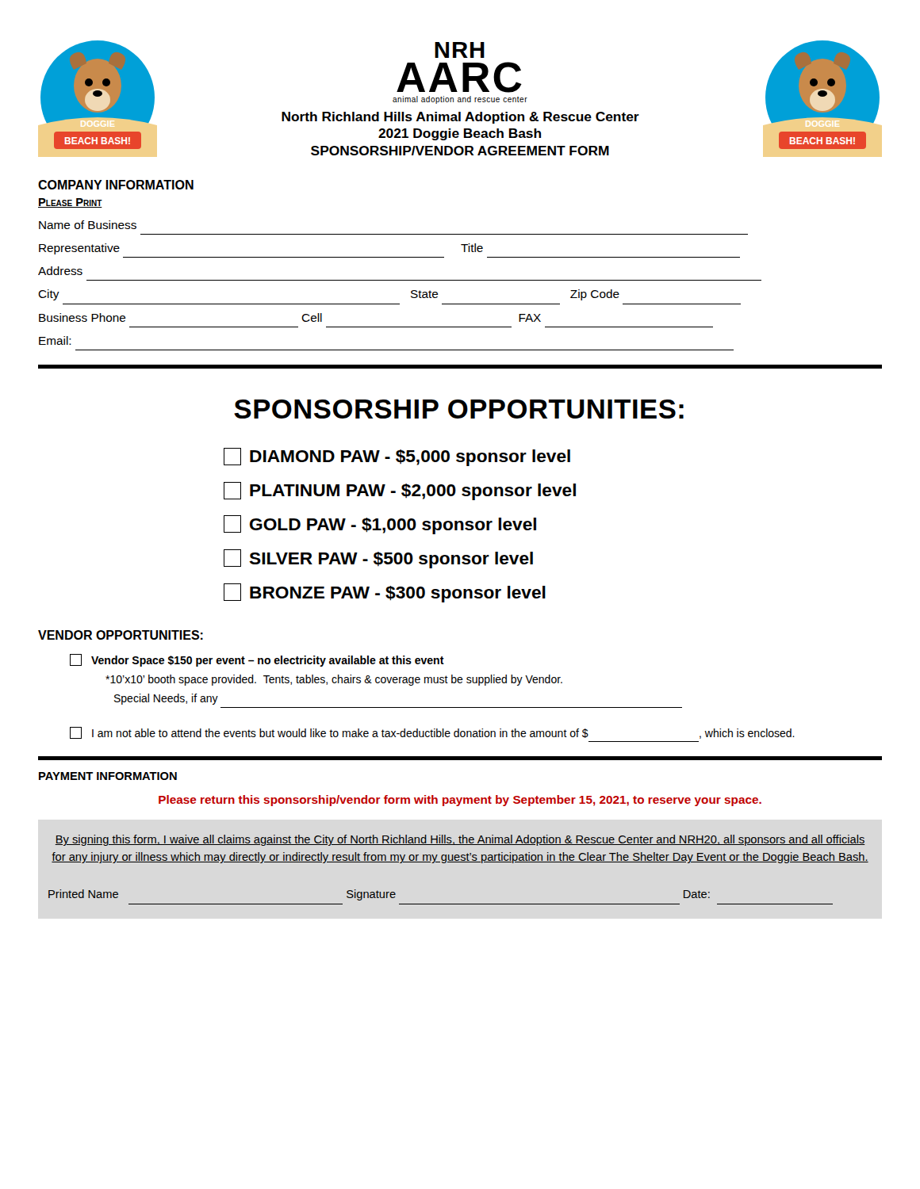NRH AARC animal adoption and rescue center
North Richland Hills Animal Adoption & Rescue Center
2021 Doggie Beach Bash
SPONSORSHIP/VENDOR AGREEMENT FORM
COMPANY INFORMATION
Please Print
Name of Business
Representative Title
Address
City State Zip Code
Business Phone Cell FAX
Email:
SPONSORSHIP OPPORTUNITIES:
DIAMOND PAW - $5,000 sponsor level
PLATINUM PAW - $2,000 sponsor level
GOLD PAW - $1,000 sponsor level
SILVER PAW - $500 sponsor level
BRONZE PAW - $300 sponsor level
VENDOR OPPORTUNITIES:
Vendor Space $150 per event – no electricity available at this event
*10’x10’ booth space provided. Tents, tables, chairs & coverage must be supplied by Vendor.
Special Needs, if any
I am not able to attend the events but would like to make a tax-deductible donation in the amount of $ , which is enclosed.
PAYMENT INFORMATION
Please return this sponsorship/vendor form with payment by September 15, 2021, to reserve your space.
By signing this form, I waive all claims against the City of North Richland Hills, the Animal Adoption & Rescue Center and NRH20, all sponsors and all officials for any injury or illness which may directly or indirectly result from my or my guest’s participation in the Clear The Shelter Day Event or the Doggie Beach Bash.
Printed Name Signature Date: